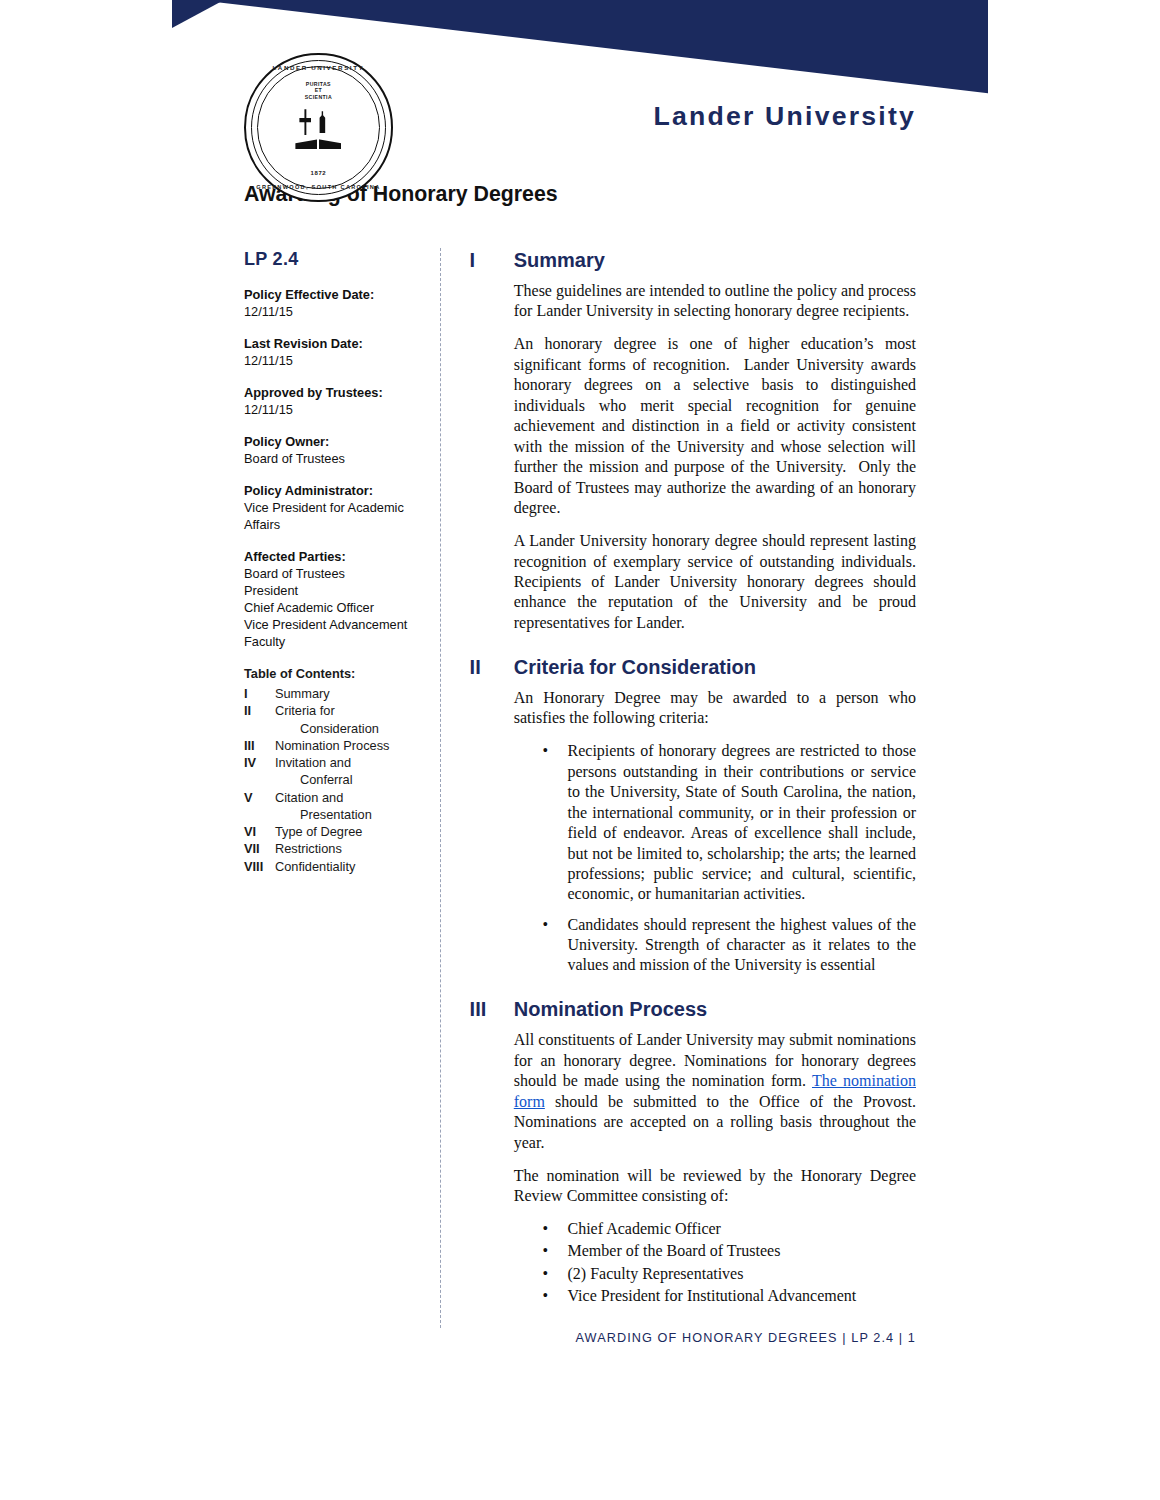Lander University
PURITAS
ET
SCIENTIA
1872
Greenwood, South Carolina
Lander University
Awarding of Honorary Degrees
LP 2.4
Policy Effective Date:
12/11/15
Last Revision Date:
12/11/15
Approved by Trustees:
12/11/15
Policy Owner:
Board of Trustees
Policy Administrator:
Vice President for Academic Affairs
Affected Parties:
Board of Trustees
President
Chief Academic Officer
Vice President Advancement
Faculty
Table of Contents:
ISummary
II Criteria for
Consideration
III Nomination Process
IV Invitation and
Conferral
VCitation and
Presentation
VI Type of Degree
VII Restrictions
VIII Confidentiality
ISummary
These guidelines are intended to outline the policy and process for Lander University in selecting honorary degree recipients.
An honorary degree is one of higher education’s most significant forms of recognition. Lander University awards honorary degrees on a selective basis to distinguished individuals who merit special recognition for genuine achievement and distinction in a field or activity consistent with the mission of the University and whose selection will further the mission and purpose of the University. Only the Board of Trustees may authorize the awarding of an honorary degree.
A Lander University honorary degree should represent lasting recognition of exemplary service of outstanding individuals. Recipients of Lander University honorary degrees should enhance the reputation of the University and be proud representatives for Lander.
II Criteria for Consideration
An Honorary Degree may be awarded to a person who satisfies the following criteria:
Recipients of honorary degrees are restricted to those persons outstanding in their contributions or service to the University, State of South Carolina, the nation, the international community, or in their profession or field of endeavor. Areas of excellence shall include, but not be limited to, scholarship; the arts; the learned professions; public service; and cultural, scientific, economic, or humanitarian activities.
Candidates should represent the highest values of the University. Strength of character as it relates to the values and mission of the University is essential
III Nomination Process
All constituents of Lander University may submit nominations for an honorary degree. Nominations for honorary degrees should be made using the nomination form. The nomination form should be submitted to the Office of the Provost. Nominations are accepted on a rolling basis throughout the year.
The nomination will be reviewed by the Honorary Degree Review Committee consisting of:
Chief Academic Officer
Member of the Board of Trustees
(2) Faculty Representatives
Vice President for Institutional Advancement
AWARDING OF HONORARY DEGREES | LP 2.4 | 1